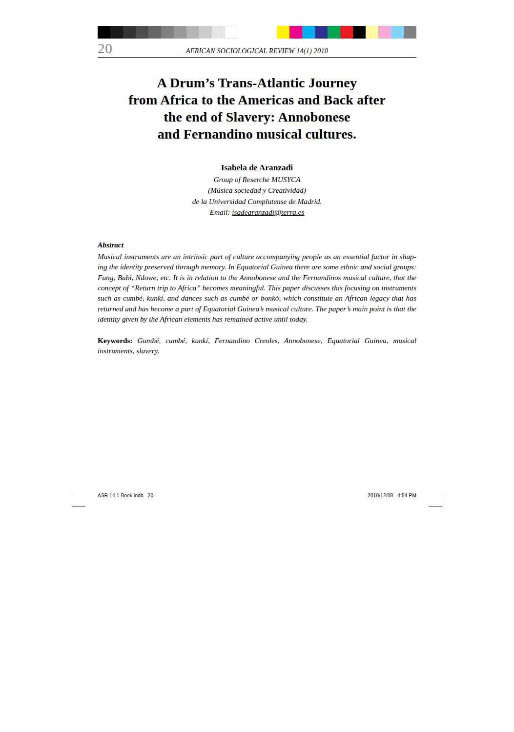20
AFRICAN SOCIOLOGICAL REVIEW 14(1) 2010
A Drum’s Trans-Atlantic Journey
from Africa to the Americas and Back after
the end of Slavery: Annobonese
and Fernandino musical cultures.
Isabela de Aranzadi
Group of Reserche MUSYCA
(Música sociedad y Creatividad)
de la Universidad Complutense de Madrid.
Email: isadearanzadi@terra.es
Abstract
Musical instruments are an intrinsic part of culture accompanying people as an essential factor in shaping the identity preserved through memory. In Equatorial Guinea there are some ethnic and social groups: Fang, Bubi, Ndowe, etc. It is in relation to the Annobonese and the Fernandinos musical culture, that the concept of “Return trip to Africa” becomes meaningful. This paper discusses this focusing on instruments such as cumbé, kunkí, and dances such as cumbé or bonkó, which constitute an African legacy that has returned and has become a part of Equatorial Guinea’s musical culture. The paper’s main point is that the identity given by the African elements has remained active until today.
Keywords: Gumbé, cumbé, kunkí, Fernandino Creoles, Annobonese, Equatorial Guinea, musical instruments, slavery.
ASR 14.1 Book.indb 20
2010/12/08 4:54 PM